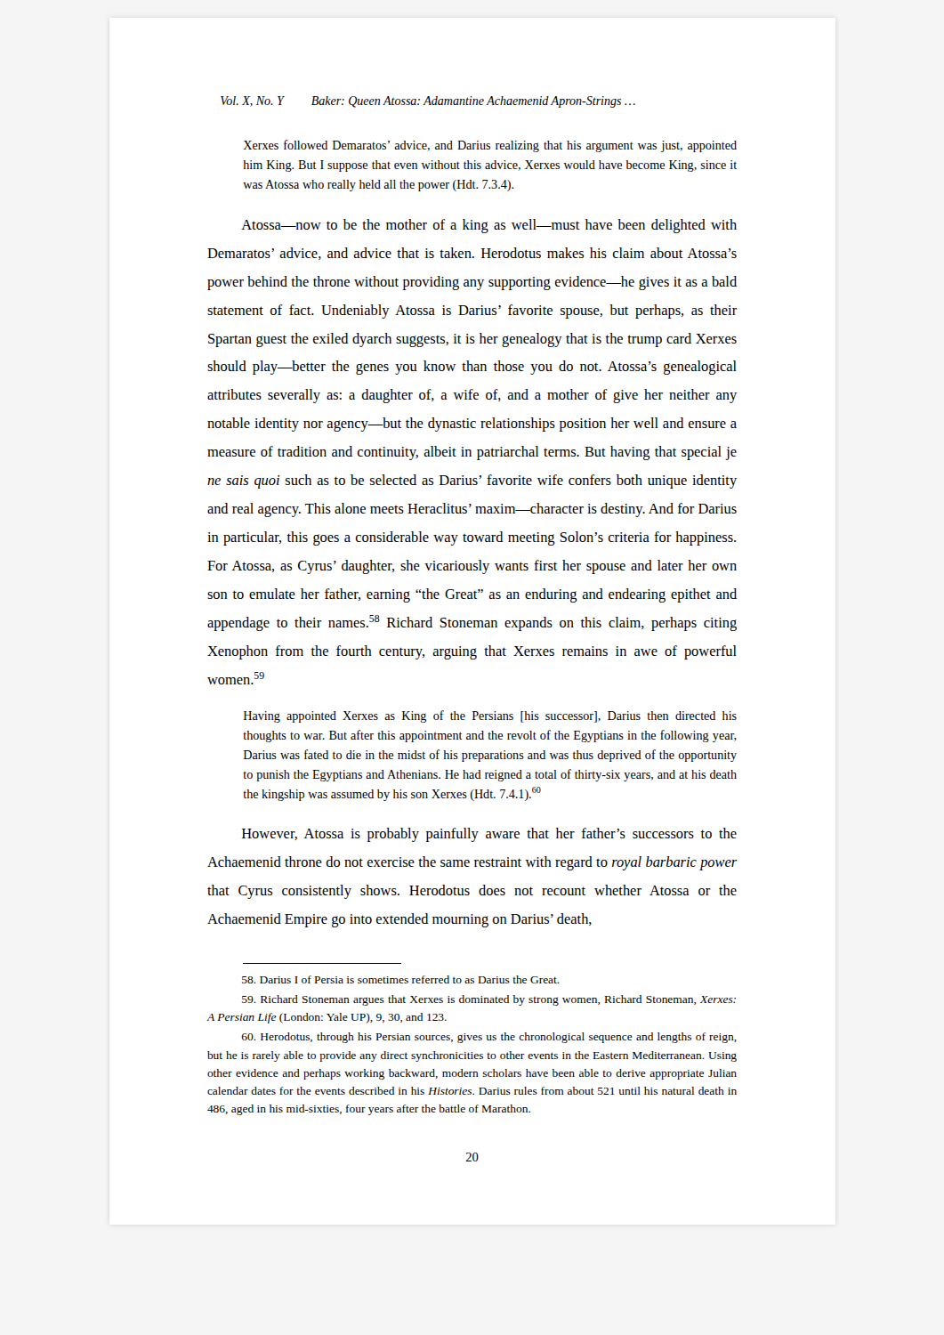Vol. X, No. Y Baker: Queen Atossa: Adamantine Achaemenid Apron-Strings …
Xerxes followed Demaratos’ advice, and Darius realizing that his argument was just, appointed him King. But I suppose that even without this advice, Xerxes would have become King, since it was Atossa who really held all the power (Hdt. 7.3.4).
Atossa—now to be the mother of a king as well—must have been delighted with Demaratos’ advice, and advice that is taken. Herodotus makes his claim about Atossa’s power behind the throne without providing any supporting evidence—he gives it as a bald statement of fact. Undeniably Atossa is Darius’ favorite spouse, but perhaps, as their Spartan guest the exiled dyarch suggests, it is her genealogy that is the trump card Xerxes should play—better the genes you know than those you do not. Atossa’s genealogical attributes severally as: a daughter of, a wife of, and a mother of give her neither any notable identity nor agency—but the dynastic relationships position her well and ensure a measure of tradition and continuity, albeit in patriarchal terms. But having that special je ne sais quoi such as to be selected as Darius’ favorite wife confers both unique identity and real agency. This alone meets Heraclitus’ maxim—character is destiny. And for Darius in particular, this goes a considerable way toward meeting Solon’s criteria for happiness. For Atossa, as Cyrus’ daughter, she vicariously wants first her spouse and later her own son to emulate her father, earning “the Great” as an enduring and endearing epithet and appendage to their names.58 Richard Stoneman expands on this claim, perhaps citing Xenophon from the fourth century, arguing that Xerxes remains in awe of powerful women.59
Having appointed Xerxes as King of the Persians [his successor], Darius then directed his thoughts to war. But after this appointment and the revolt of the Egyptians in the following year, Darius was fated to die in the midst of his preparations and was thus deprived of the opportunity to punish the Egyptians and Athenians. He had reigned a total of thirty-six years, and at his death the kingship was assumed by his son Xerxes (Hdt. 7.4.1).60
However, Atossa is probably painfully aware that her father’s successors to the Achaemenid throne do not exercise the same restraint with regard to royal barbaric power that Cyrus consistently shows. Herodotus does not recount whether Atossa or the Achaemenid Empire go into extended mourning on Darius’ death,
58. Darius I of Persia is sometimes referred to as Darius the Great.
59. Richard Stoneman argues that Xerxes is dominated by strong women, Richard Stoneman, Xerxes: A Persian Life (London: Yale UP), 9, 30, and 123.
60. Herodotus, through his Persian sources, gives us the chronological sequence and lengths of reign, but he is rarely able to provide any direct synchronicities to other events in the Eastern Mediterranean. Using other evidence and perhaps working backward, modern scholars have been able to derive appropriate Julian calendar dates for the events described in his Histories. Darius rules from about 521 until his natural death in 486, aged in his mid-sixties, four years after the battle of Marathon.
20